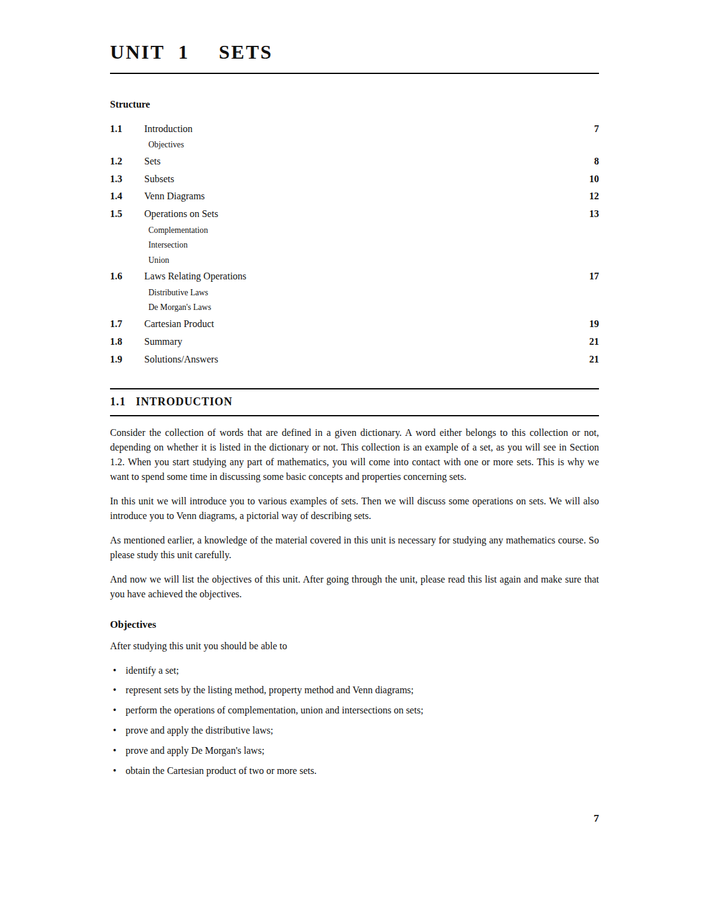UNIT 1 SETS
Structure
| 1.1 | Introduction | 7 |
| | Objectives | |
| 1.2 | Sets | 8 |
| 1.3 | Subsets | 10 |
| 1.4 | Venn Diagrams | 12 |
| 1.5 | Operations on Sets | 13 |
| | Complementation | |
| | Intersection | |
| | Union | |
| 1.6 | Laws Relating Operations | 17 |
| | Distributive Laws | |
| | De Morgan's Laws | |
| 1.7 | Cartesian Product | 19 |
| 1.8 | Summary | 21 |
| 1.9 | Solutions/Answers | 21 |
1.1 INTRODUCTION
Consider the collection of words that are defined in a given dictionary. A word either belongs to this collection or not, depending on whether it is listed in the dictionary or not. This collection is an example of a set, as you will see in Section 1.2. When you start studying any part of mathematics, you will come into contact with one or more sets. This is why we want to spend some time in discussing some basic concepts and properties concerning sets.
In this unit we will introduce you to various examples of sets. Then we will discuss some operations on sets. We will also introduce you to Venn diagrams, a pictorial way of describing sets.
As mentioned earlier, a knowledge of the material covered in this unit is necessary for studying any mathematics course. So please study this unit carefully.
And now we will list the objectives of this unit. After going through the unit, please read this list again and make sure that you have achieved the objectives.
Objectives
After studying this unit you should be able to
identify a set;
represent sets by the listing method, property method and Venn diagrams;
perform the operations of complementation, union and intersections on sets;
prove and apply the distributive laws;
prove and apply De Morgan's laws;
obtain the Cartesian product of two or more sets.
7